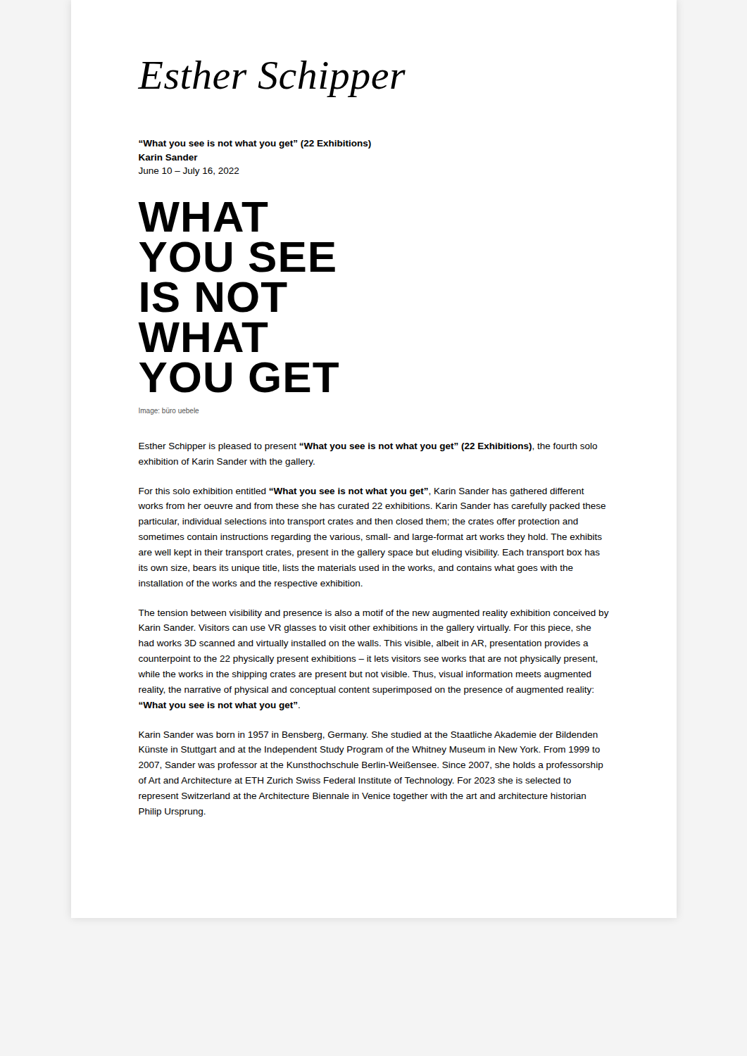Esther Schipper
“What you see is not what you get” (22 Exhibitions)
Karin Sander
June 10 – July 16, 2022
What
you see
is not
what
you get
Image: büro uebele
Esther Schipper is pleased to present “What you see is not what you get” (22 Exhibitions), the fourth solo exhibition of Karin Sander with the gallery.
For this solo exhibition entitled “What you see is not what you get”, Karin Sander has gathered different works from her oeuvre and from these she has curated 22 exhibitions. Karin Sander has carefully packed these particular, individual selections into transport crates and then closed them; the crates offer protection and sometimes contain instructions regarding the various, small- and large-format art works they hold. The exhibits are well kept in their transport crates, present in the gallery space but eluding visibility. Each transport box has its own size, bears its unique title, lists the materials used in the works, and contains what goes with the installation of the works and the respective exhibition.
The tension between visibility and presence is also a motif of the new augmented reality exhibition conceived by Karin Sander. Visitors can use VR glasses to visit other exhibitions in the gallery virtually. For this piece, she had works 3D scanned and virtually installed on the walls. This visible, albeit in AR, presentation provides a counterpoint to the 22 physically present exhibitions – it lets visitors see works that are not physically present, while the works in the shipping crates are present but not visible. Thus, visual information meets augmented reality, the narrative of physical and conceptual content superimposed on the presence of augmented reality: “What you see is not what you get”.
Karin Sander was born in 1957 in Bensberg, Germany. She studied at the Staatliche Akademie der Bildenden Künste in Stuttgart and at the Independent Study Program of the Whitney Museum in New York. From 1999 to 2007, Sander was professor at the Kunsthochschule Berlin-Weißensee. Since 2007, she holds a professorship of Art and Architecture at ETH Zurich Swiss Federal Institute of Technology. For 2023 she is selected to represent Switzerland at the Architecture Biennale in Venice together with the art and architecture historian Philip Ursprung.